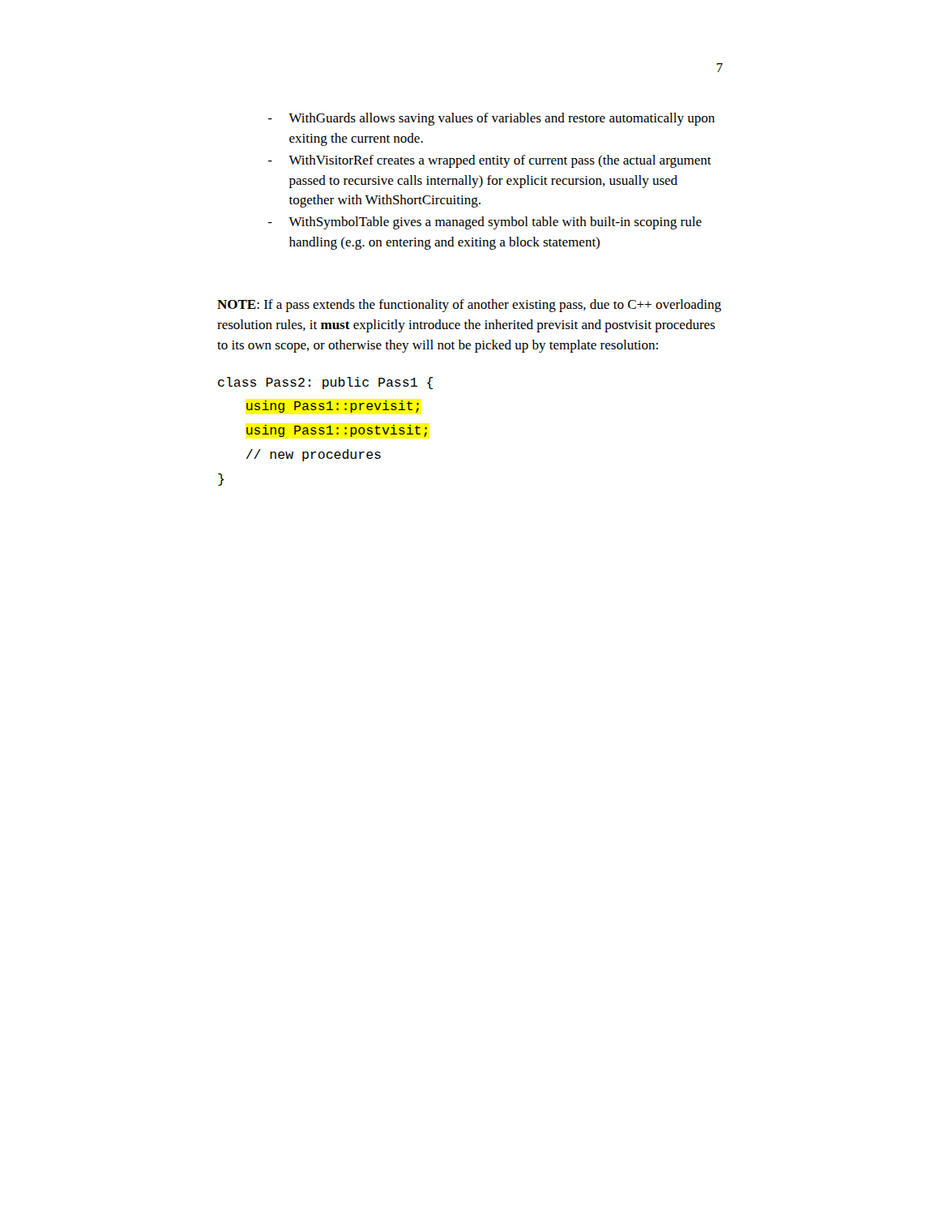7
WithGuards allows saving values of variables and restore automatically upon exiting the current node.
WithVisitorRef creates a wrapped entity of current pass (the actual argument passed to recursive calls internally) for explicit recursion, usually used together with WithShortCircuiting.
WithSymbolTable gives a managed symbol table with built-in scoping rule handling (e.g. on entering and exiting a block statement)
NOTE: If a pass extends the functionality of another existing pass, due to C++ overloading resolution rules, it must explicitly introduce the inherited previsit and postvisit procedures to its own scope, or otherwise they will not be picked up by template resolution:
class Pass2: public Pass1 {
using Pass1::previsit;
using Pass1::postvisit;
// new procedures
}